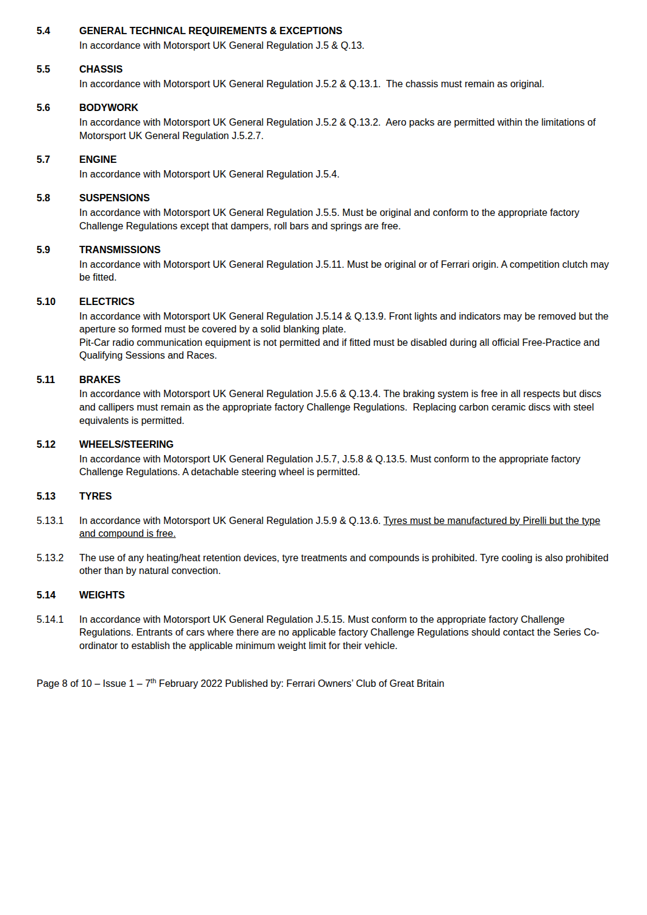5.4
General Technical Requirements & Exceptions
In accordance with Motorsport UK General Regulation J.5 & Q.13.
5.5
Chassis
In accordance with Motorsport UK General Regulation J.5.2 & Q.13.1. The chassis must remain as original.
5.6
Bodywork
In accordance with Motorsport UK General Regulation J.5.2 & Q.13.2. Aero packs are permitted within the limitations of Motorsport UK General Regulation J.5.2.7.
5.7
Engine
In accordance with Motorsport UK General Regulation J.5.4.
5.8
Suspensions
In accordance with Motorsport UK General Regulation J.5.5. Must be original and conform to the appropriate factory Challenge Regulations except that dampers, roll bars and springs are free.
5.9
Transmissions
In accordance with Motorsport UK General Regulation J.5.11. Must be original or of Ferrari origin. A competition clutch may be fitted.
5.10
Electrics
In accordance with Motorsport UK General Regulation J.5.14 & Q.13.9. Front lights and indicators may be removed but the aperture so formed must be covered by a solid blanking plate.
Pit-Car radio communication equipment is not permitted and if fitted must be disabled during all official Free-Practice and Qualifying Sessions and Races.
5.11
Brakes
In accordance with Motorsport UK General Regulation J.5.6 & Q.13.4. The braking system is free in all respects but discs and callipers must remain as the appropriate factory Challenge Regulations. Replacing carbon ceramic discs with steel equivalents is permitted.
5.12
Wheels/Steering
In accordance with Motorsport UK General Regulation J.5.7, J.5.8 & Q.13.5. Must conform to the appropriate factory Challenge Regulations. A detachable steering wheel is permitted.
5.13
Tyres
5.13.1
In accordance with Motorsport UK General Regulation J.5.9 & Q.13.6. Tyres must be manufactured by Pirelli but the type and compound is free.
5.13.2
The use of any heating/heat retention devices, tyre treatments and compounds is prohibited. Tyre cooling is also prohibited other than by natural convection.
5.14
Weights
5.14.1
In accordance with Motorsport UK General Regulation J.5.15. Must conform to the appropriate factory Challenge Regulations. Entrants of cars where there are no applicable factory Challenge Regulations should contact the Series Co-ordinator to establish the applicable minimum weight limit for their vehicle.
Page 8 of 10 – Issue 1 – 7th February 2022 Published by: Ferrari Owners’ Club of Great Britain